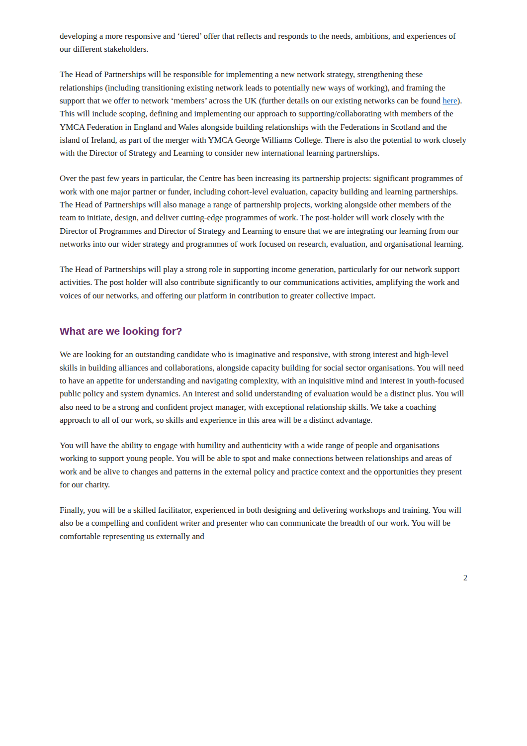developing a more responsive and ‘tiered’ offer that reflects and responds to the needs, ambitions, and experiences of our different stakeholders.
The Head of Partnerships will be responsible for implementing a new network strategy, strengthening these relationships (including transitioning existing network leads to potentially new ways of working), and framing the support that we offer to network ‘members’ across the UK (further details on our existing networks can be found here). This will include scoping, defining and implementing our approach to supporting/collaborating with members of the YMCA Federation in England and Wales alongside building relationships with the Federations in Scotland and the island of Ireland, as part of the merger with YMCA George Williams College. There is also the potential to work closely with the Director of Strategy and Learning to consider new international learning partnerships.
Over the past few years in particular, the Centre has been increasing its partnership projects: significant programmes of work with one major partner or funder, including cohort-level evaluation, capacity building and learning partnerships. The Head of Partnerships will also manage a range of partnership projects, working alongside other members of the team to initiate, design, and deliver cutting-edge programmes of work. The post-holder will work closely with the Director of Programmes and Director of Strategy and Learning to ensure that we are integrating our learning from our networks into our wider strategy and programmes of work focused on research, evaluation, and organisational learning.
The Head of Partnerships will play a strong role in supporting income generation, particularly for our network support activities. The post holder will also contribute significantly to our communications activities, amplifying the work and voices of our networks, and offering our platform in contribution to greater collective impact.
What are we looking for?
We are looking for an outstanding candidate who is imaginative and responsive, with strong interest and high-level skills in building alliances and collaborations, alongside capacity building for social sector organisations. You will need to have an appetite for understanding and navigating complexity, with an inquisitive mind and interest in youth-focused public policy and system dynamics. An interest and solid understanding of evaluation would be a distinct plus. You will also need to be a strong and confident project manager, with exceptional relationship skills. We take a coaching approach to all of our work, so skills and experience in this area will be a distinct advantage.
You will have the ability to engage with humility and authenticity with a wide range of people and organisations working to support young people. You will be able to spot and make connections between relationships and areas of work and be alive to changes and patterns in the external policy and practice context and the opportunities they present for our charity.
Finally, you will be a skilled facilitator, experienced in both designing and delivering workshops and training. You will also be a compelling and confident writer and presenter who can communicate the breadth of our work. You will be comfortable representing us externally and
2